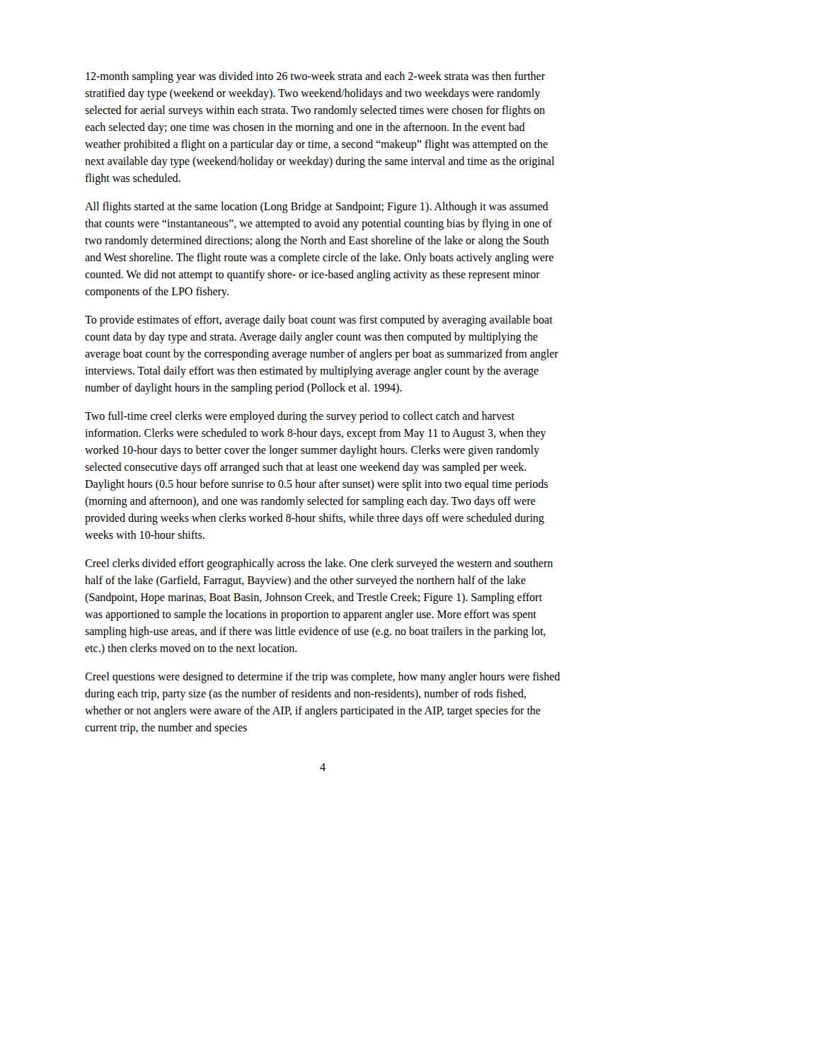12-month sampling year was divided into 26 two-week strata and each 2-week strata was then further stratified day type (weekend or weekday). Two weekend/holidays and two weekdays were randomly selected for aerial surveys within each strata. Two randomly selected times were chosen for flights on each selected day; one time was chosen in the morning and one in the afternoon. In the event bad weather prohibited a flight on a particular day or time, a second “makeup” flight was attempted on the next available day type (weekend/holiday or weekday) during the same interval and time as the original flight was scheduled.
All flights started at the same location (Long Bridge at Sandpoint; Figure 1). Although it was assumed that counts were “instantaneous”, we attempted to avoid any potential counting bias by flying in one of two randomly determined directions; along the North and East shoreline of the lake or along the South and West shoreline. The flight route was a complete circle of the lake. Only boats actively angling were counted. We did not attempt to quantify shore- or ice-based angling activity as these represent minor components of the LPO fishery.
To provide estimates of effort, average daily boat count was first computed by averaging available boat count data by day type and strata. Average daily angler count was then computed by multiplying the average boat count by the corresponding average number of anglers per boat as summarized from angler interviews. Total daily effort was then estimated by multiplying average angler count by the average number of daylight hours in the sampling period (Pollock et al. 1994).
Two full-time creel clerks were employed during the survey period to collect catch and harvest information. Clerks were scheduled to work 8-hour days, except from May 11 to August 3, when they worked 10-hour days to better cover the longer summer daylight hours. Clerks were given randomly selected consecutive days off arranged such that at least one weekend day was sampled per week. Daylight hours (0.5 hour before sunrise to 0.5 hour after sunset) were split into two equal time periods (morning and afternoon), and one was randomly selected for sampling each day. Two days off were provided during weeks when clerks worked 8-hour shifts, while three days off were scheduled during weeks with 10-hour shifts.
Creel clerks divided effort geographically across the lake. One clerk surveyed the western and southern half of the lake (Garfield, Farragut, Bayview) and the other surveyed the northern half of the lake (Sandpoint, Hope marinas, Boat Basin, Johnson Creek, and Trestle Creek; Figure 1). Sampling effort was apportioned to sample the locations in proportion to apparent angler use. More effort was spent sampling high-use areas, and if there was little evidence of use (e.g. no boat trailers in the parking lot, etc.) then clerks moved on to the next location.
Creel questions were designed to determine if the trip was complete, how many angler hours were fished during each trip, party size (as the number of residents and non-residents), number of rods fished, whether or not anglers were aware of the AIP, if anglers participated in the AIP, target species for the current trip, the number and species
4